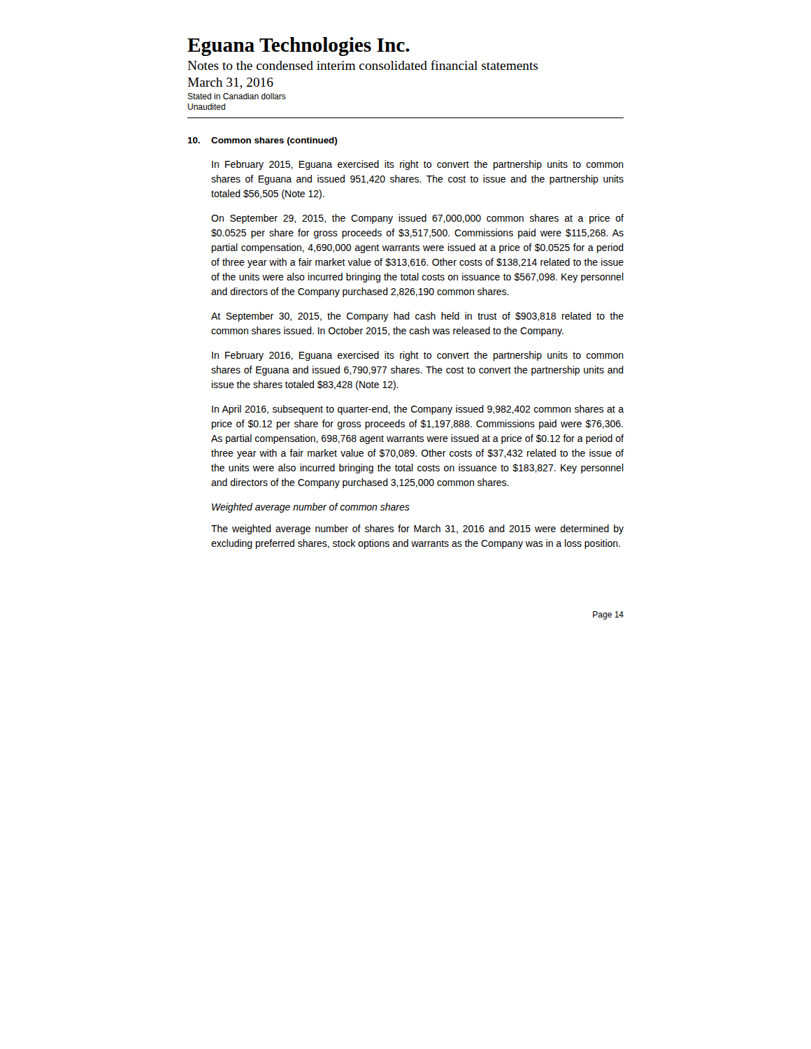Eguana Technologies Inc.
Notes to the condensed interim consolidated financial statements
March 31, 2016
Stated in Canadian dollars
Unaudited
10. Common shares (continued)
In February 2015, Eguana exercised its right to convert the partnership units to common shares of Eguana and issued 951,420 shares. The cost to issue and the partnership units totaled $56,505 (Note 12).
On September 29, 2015, the Company issued 67,000,000 common shares at a price of $0.0525 per share for gross proceeds of $3,517,500. Commissions paid were $115,268. As partial compensation, 4,690,000 agent warrants were issued at a price of $0.0525 for a period of three year with a fair market value of $313,616. Other costs of $138,214 related to the issue of the units were also incurred bringing the total costs on issuance to $567,098. Key personnel and directors of the Company purchased 2,826,190 common shares.
At September 30, 2015, the Company had cash held in trust of $903,818 related to the common shares issued. In October 2015, the cash was released to the Company.
In February 2016, Eguana exercised its right to convert the partnership units to common shares of Eguana and issued 6,790,977 shares. The cost to convert the partnership units and issue the shares totaled $83,428 (Note 12).
In April 2016, subsequent to quarter-end, the Company issued 9,982,402 common shares at a price of $0.12 per share for gross proceeds of $1,197,888. Commissions paid were $76,306. As partial compensation, 698,768 agent warrants were issued at a price of $0.12 for a period of three year with a fair market value of $70,089. Other costs of $37,432 related to the issue of the units were also incurred bringing the total costs on issuance to $183,827. Key personnel and directors of the Company purchased 3,125,000 common shares.
Weighted average number of common shares
The weighted average number of shares for March 31, 2016 and 2015 were determined by excluding preferred shares, stock options and warrants as the Company was in a loss position.
Page 14